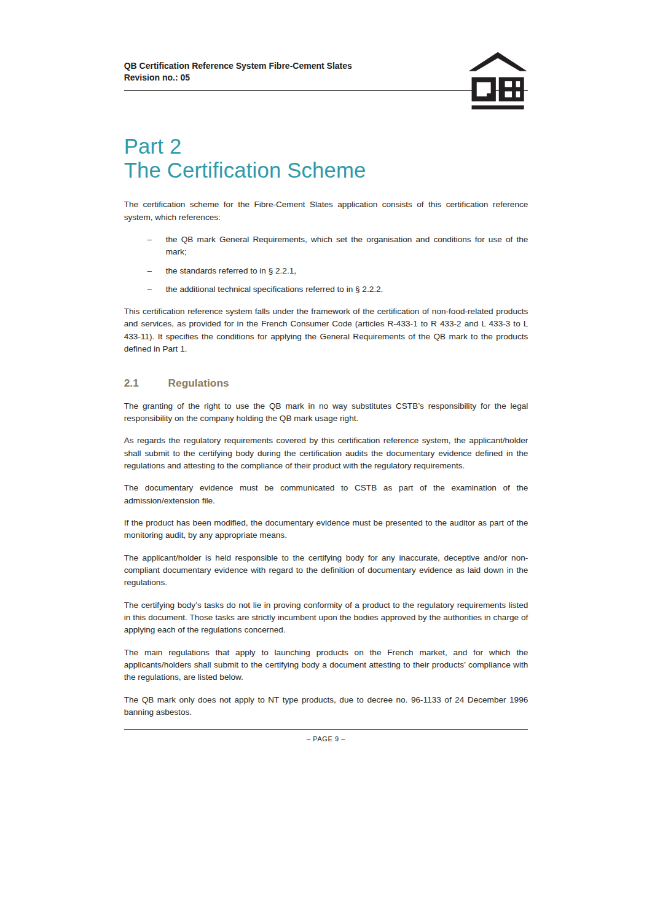QB Certification Reference System Fibre-Cement Slates
Revision no.: 05
Part 2 The Certification Scheme
The certification scheme for the Fibre-Cement Slates application consists of this certification reference system, which references:
the QB mark General Requirements, which set the organisation and conditions for use of the mark;
the standards referred to in § 2.2.1,
the additional technical specifications referred to in § 2.2.2.
This certification reference system falls under the framework of the certification of non-food-related products and services, as provided for in the French Consumer Code (articles R-433-1 to R 433-2 and L 433-3 to L 433-11). It specifies the conditions for applying the General Requirements of the QB mark to the products defined in Part 1.
2.1 Regulations
The granting of the right to use the QB mark in no way substitutes CSTB’s responsibility for the legal responsibility on the company holding the QB mark usage right.
As regards the regulatory requirements covered by this certification reference system, the applicant/holder shall submit to the certifying body during the certification audits the documentary evidence defined in the regulations and attesting to the compliance of their product with the regulatory requirements.
The documentary evidence must be communicated to CSTB as part of the examination of the admission/extension file.
If the product has been modified, the documentary evidence must be presented to the auditor as part of the monitoring audit, by any appropriate means.
The applicant/holder is held responsible to the certifying body for any inaccurate, deceptive and/or non-compliant documentary evidence with regard to the definition of documentary evidence as laid down in the regulations.
The certifying body’s tasks do not lie in proving conformity of a product to the regulatory requirements listed in this document. Those tasks are strictly incumbent upon the bodies approved by the authorities in charge of applying each of the regulations concerned.
The main regulations that apply to launching products on the French market, and for which the applicants/holders shall submit to the certifying body a document attesting to their products’ compliance with the regulations, are listed below.
The QB mark only does not apply to NT type products, due to decree no. 96-1133 of 24 December 1996 banning asbestos.
– PAGE 9 –